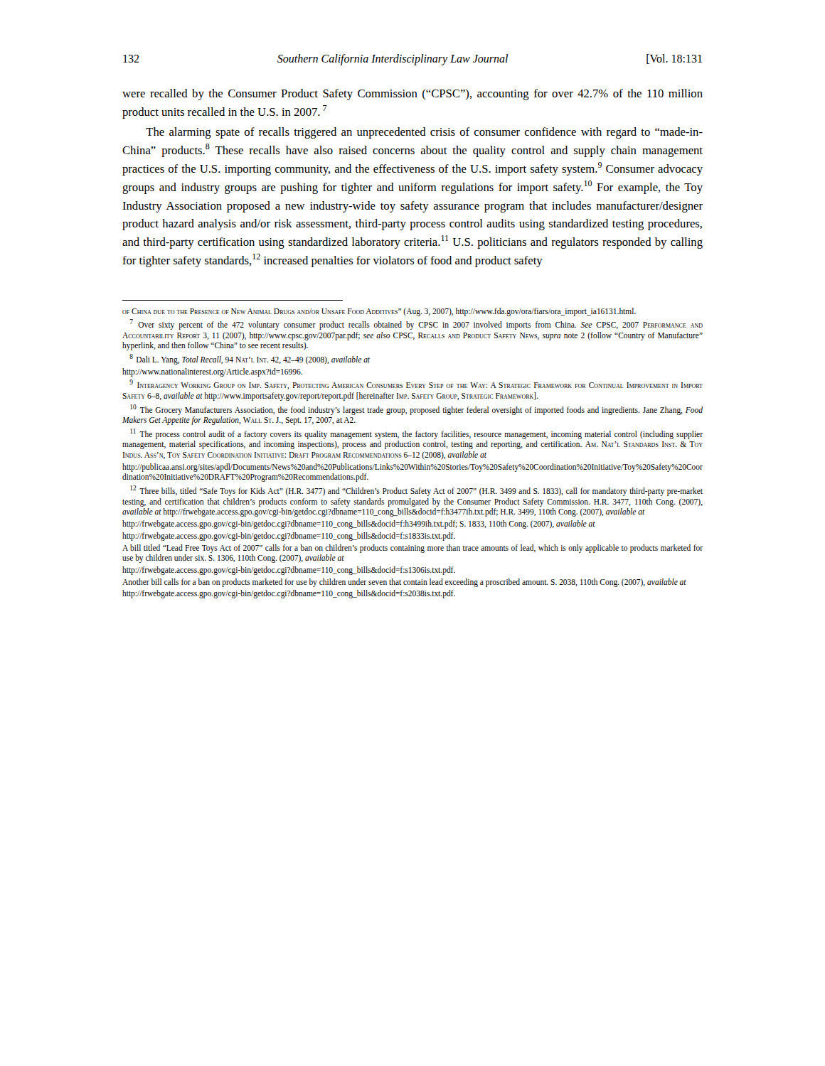132 Southern California Interdisciplinary Law Journal [Vol. 18:131
were recalled by the Consumer Product Safety Commission (“CPSC”), accounting for over 42.7% of the 110 million product units recalled in the U.S. in 2007. 7
The alarming spate of recalls triggered an unprecedented crisis of consumer confidence with regard to “made-in-China” products.8 These recalls have also raised concerns about the quality control and supply chain management practices of the U.S. importing community, and the effectiveness of the U.S. import safety system.9 Consumer advocacy groups and industry groups are pushing for tighter and uniform regulations for import safety.10 For example, the Toy Industry Association proposed a new industry-wide toy safety assurance program that includes manufacturer/designer product hazard analysis and/or risk assessment, third-party process control audits using standardized testing procedures, and third-party certification using standardized laboratory criteria.11 U.S. politicians and regulators responded by calling for tighter safety standards,12 increased penalties for violators of food and product safety
of China due to the Presence of New Animal Drugs and/or Unsafe Food Additives” (Aug. 3, 2007), http://www.fda.gov/ora/fiars/ora_import_ia16131.html.
7 Over sixty percent of the 472 voluntary consumer product recalls obtained by CPSC in 2007 involved imports from China. See CPSC, 2007 Performance and Accountability Report 3, 11 (2007), http://www.cpsc.gov/2007par.pdf; see also CPSC, Recalls and Product Safety News, supra note 2 (follow “Country of Manufacture” hyperlink, and then follow “China” to see recent results).
8 Dali L. Yang, Total Recall, 94 Nat’l Int. 42, 42–49 (2008), available at
http://www.nationalinterest.org/Article.aspx?id=16996.
9 Interagency Working Group on Imp. Safety, Protecting American Consumers Every Step of the Way: A Strategic Framework for Continual Improvement in Import Safety 6–8, available at http://www.importsafety.gov/report/report.pdf [hereinafter Imp. Safety Group, Strategic Framework].
10 The Grocery Manufacturers Association, the food industry’s largest trade group, proposed tighter federal oversight of imported foods and ingredients. Jane Zhang, Food Makers Get Appetite for Regulation, Wall St. J., Sept. 17, 2007, at A2.
11 The process control audit of a factory covers its quality management system, the factory facilities, resource management, incoming material control (including supplier management, material specifications, and incoming inspections), process and production control, testing and reporting, and certification. Am. Nat’l Standards Inst. & Toy Indus. Ass’n, Toy Safety Coordination Initiative: Draft Program Recommendations 6–12 (2008), available at
http://publicaa.ansi.org/sites/apdl/Documents/News%20and%20Publications/Links%20Within%20Stories/Toy%20Safety%20Coordination%20Initiative/Toy%20Safety%20Coordination%20Initiative%20DRAFT%20Program%20Recommendations.pdf.
12 Three bills, titled “Safe Toys for Kids Act” (H.R. 3477) and “Children’s Product Safety Act of 2007” (H.R. 3499 and S. 1833), call for mandatory third-party pre-market testing, and certification that children’s products conform to safety standards promulgated by the Consumer Product Safety Commission. H.R. 3477, 110th Cong. (2007), available at http://frwebgate.access.gpo.gov/cgi-bin/getdoc.cgi?dbname=110_cong_bills&docid=f:h3477ih.txt.pdf; H.R. 3499, 110th Cong. (2007), available at
http://frwebgate.access.gpo.gov/cgi-bin/getdoc.cgi?dbname=110_cong_bills&docid=f:h3499ih.txt.pdf; S. 1833, 110th Cong. (2007), available at
http://frwebgate.access.gpo.gov/cgi-bin/getdoc.cgi?dbname=110_cong_bills&docid=f:s1833is.txt.pdf.
A bill titled “Lead Free Toys Act of 2007” calls for a ban on children’s products containing more than trace amounts of lead, which is only applicable to products marketed for use by children under six. S. 1306, 110th Cong. (2007), available at
http://frwebgate.access.gpo.gov/cgi-bin/getdoc.cgi?dbname=110_cong_bills&docid=f:s1306is.txt.pdf.
Another bill calls for a ban on products marketed for use by children under seven that contain lead exceeding a proscribed amount. S. 2038, 110th Cong. (2007), available at
http://frwebgate.access.gpo.gov/cgi-bin/getdoc.cgi?dbname=110_cong_bills&docid=f:s2038is.txt.pdf.